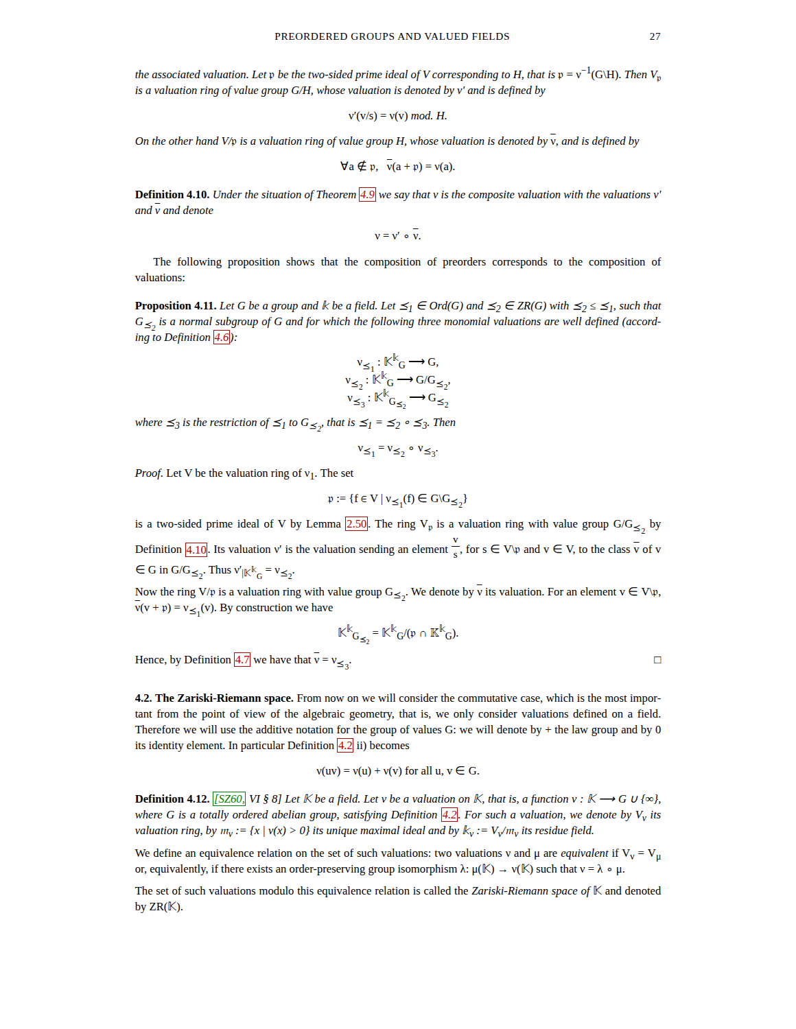PREORDERED GROUPS AND VALUED FIELDS 27
the associated valuation. Let 𝔭 be the two-sided prime ideal of V corresponding to H, that is 𝔭 = ν−1(G\H). Then V𝔭 is a valuation ring of value group G/H, whose valuation is denoted by ν′ and is defined by
ν′(v/s) = ν(v) mod. H.
On the other hand V/𝔭 is a valuation ring of value group H, whose valuation is denoted by ν, and is defined by
∀a ∉ 𝔭, ν(a + 𝔭) = ν(a).
Definition 4.10. Under the situation of Theorem 4.9 we say that ν is the composite valuation with the valuations ν′ and ν and denote
ν = ν′ ∘ ν.
The following proposition shows that the composition of preorders corresponds to the composition of valuations:
Proposition 4.11. Let G be a group and 𝕜 be a field. Let ⪯1 ∈ Ord(G) and ⪯2 ∈ ZR(G) with ⪯2 ≤ ⪯1, such that G⪯2 is a normal subgroup of G and for which the following three monomial valuations are well defined (according to Definition 4.6):
ν⪯1 : 𝕂𝕜G ⟶ G, ν⪯2 : 𝕂𝕜G ⟶ G/G⪯2, ν⪯3 : 𝕂𝕜G⪯2 ⟶ G⪯2
where ⪯3 is the restriction of ⪯1 to G⪯2, that is ⪯1 = ⪯2 ∘ ⪯3. Then
ν⪯1 = ν⪯2 ∘ ν⪯3.
Proof. Let V be the valuation ring of ν1. The set
𝔭 := {f ∈ V | ν⪯1(f) ∈ G\G⪯2}
is a two-sided prime ideal of V by Lemma 2.50. The ring V𝔭 is a valuation ring with value group G/G⪯2 by Definition 4.10. Its valuation ν′ is the valuation sending an element vs, for s ∈ V\𝔭 and v ∈ V, to the class v of v ∈ G in G/G⪯2. Thus ν′|𝕂𝕜G = ν⪯2.
Now the ring V/𝔭 is a valuation ring with value group G⪯2. We denote by ν its valuation. For an element v ∈ V\𝔭, ν(v + 𝔭) = ν⪯1(v). By construction we have
𝕂𝕜G⪯2 = 𝕂𝕜G/(𝔭 ∩ 𝕂𝕜G).
Hence, by Definition 4.7 we have that ν = ν⪯3. □
4.2. The Zariski-Riemann space. From now on we will consider the commutative case, which is the most important from the point of view of the algebraic geometry, that is, we only consider valuations defined on a field. Therefore we will use the additive notation for the group of values G: we will denote by + the law group and by 0 its identity element. In particular Definition 4.2 ii) becomes
ν(uv) = ν(u) + ν(v) for all u, v ∈ G.
Definition 4.12. [SZ60, VI § 8] Let 𝕂 be a field. Let ν be a valuation on 𝕂, that is, a function ν : 𝕂 ⟶ G ∪ {∞}, where G is a totally ordered abelian group, satisfying Definition 4.2. For such a valuation, we denote by Vν its valuation ring, by 𝔪ν := {x | ν(x) > 0} its unique maximal ideal and by 𝕜ν := Vν/𝔪ν its residue field.
We define an equivalence relation on the set of such valuations: two valuations ν and μ are equivalent if Vν = Vμ or, equivalently, if there exists an order-preserving group isomorphism λ: μ(𝕂) → ν(𝕂) such that ν = λ ∘ μ.
The set of such valuations modulo this equivalence relation is called the Zariski-Riemann space of 𝕂 and denoted by ZR(𝕂).